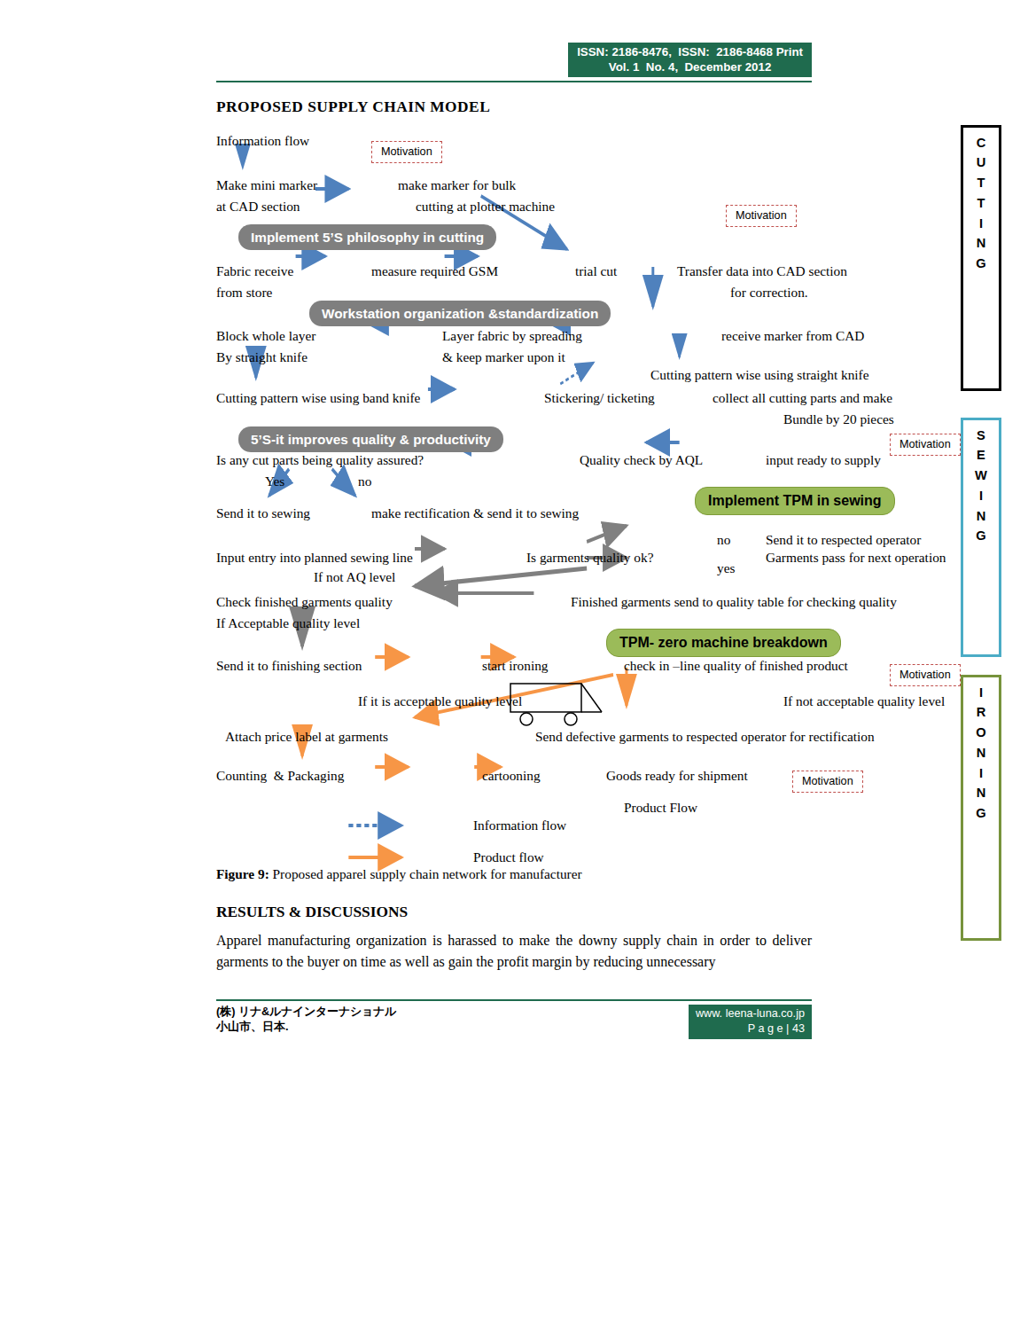ISSN: 2186-8476, ISSN: 2186-8468 Print
Vol. 1 No. 4, December 2012
PROPOSED SUPPLY CHAIN MODEL
Information flow
Motivation
Make mini marker
at CAD section
make marker for bulk
cutting at plotter machine
Motivation
Implement 5’S philosophy in cutting
Fabric receive
from store
measure required GSM
trial cut
Transfer data into CAD section
for correction.
Workstation organization &standardization
Block whole layer
By straight knife
Layer fabric by spreading
& keep marker upon it
receive marker from CAD
Cutting pattern wise using straight knife
Cutting pattern wise using band knife
Stickering/ ticketing
collect all cutting parts and make
Bundle by 20 pieces
5’S-it improves quality & productivity
Motivation
Is any cut parts being quality assured?
Quality check by AQL
input ready to supply
Yes
no
Implement TPM in sewing
Send it to sewing
make rectification & send it to sewing
Input entry into planned sewing line
Is garments quality ok?
no
Send it to respected operator
yes
Garments pass for next operation
If not AQ level
Check finished garments quality
Finished garments send to quality table for checking quality
If Acceptable quality level
TPM- zero machine breakdown
Send it to finishing section
start ironing
check in –line quality of finished product
Motivation
If it is acceptable quality level
If not acceptable quality level
Attach price label at garments
Send defective garments to respected operator for rectification
Counting & Packaging
cartooning
Goods ready for shipment
Motivation
Product Flow
Information flow
Product flow
C
U
T
T
I
N
G
S
E
W
I
N
G
I
R
O
N
I
N
G
Figure 9: Proposed apparel supply chain network for manufacturer
RESULTS & DISCUSSIONS
Apparel manufacturing organization is harassed to make the downy supply chain in order to deliver garments to the buyer on time as well as gain the profit margin by reducing unnecessary
(株) リナ&ルナインターナショナル
小山市、日本.
www. leena-luna.co.jp
P a g e | 43